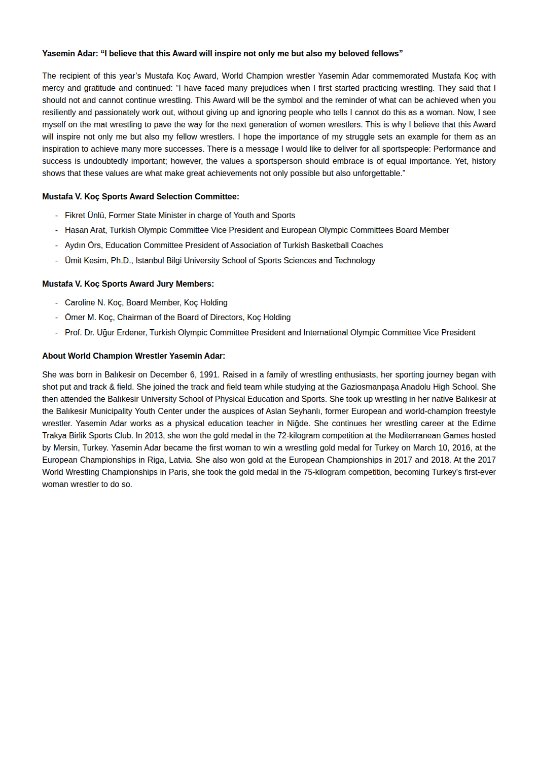Yasemin Adar: “I believe that this Award will inspire not only me but also my beloved fellows”
The recipient of this year’s Mustafa Koç Award, World Champion wrestler Yasemin Adar commemorated Mustafa Koç with mercy and gratitude and continued: “I have faced many prejudices when I first started practicing wrestling. They said that I should not and cannot continue wrestling. This Award will be the symbol and the reminder of what can be achieved when you resiliently and passionately work out, without giving up and ignoring people who tells I cannot do this as a woman. Now, I see myself on the mat wrestling to pave the way for the next generation of women wrestlers. This is why I believe that this Award will inspire not only me but also my fellow wrestlers. I hope the importance of my struggle sets an example for them as an inspiration to achieve many more successes. There is a message I would like to deliver for all sportspeople: Performance and success is undoubtedly important; however, the values a sportsperson should embrace is of equal importance. Yet, history shows that these values are what make great achievements not only possible but also unforgettable.”
Mustafa V. Koç Sports Award Selection Committee:
Fikret Ünlü, Former State Minister in charge of Youth and Sports
Hasan Arat, Turkish Olympic Committee Vice President and European Olympic Committees Board Member
Aydın Örs, Education Committee President of Association of Turkish Basketball Coaches
Ümit Kesim, Ph.D., Istanbul Bilgi University School of Sports Sciences and Technology
Mustafa V. Koç Sports Award Jury Members:
Caroline N. Koç, Board Member, Koç Holding
Ömer M. Koç, Chairman of the Board of Directors, Koç Holding
Prof. Dr. Uğur Erdener, Turkish Olympic Committee President and International Olympic Committee Vice President
About World Champion Wrestler Yasemin Adar:
She was born in Balıkesir on December 6, 1991. Raised in a family of wrestling enthusiasts, her sporting journey began with shot put and track & field. She joined the track and field team while studying at the Gaziosmanpaşa Anadolu High School. She then attended the Balıkesir University School of Physical Education and Sports. She took up wrestling in her native Balıkesir at the Balıkesir Municipality Youth Center under the auspices of Aslan Seyhanlı, former European and world-champion freestyle wrestler. Yasemin Adar works as a physical education teacher in Niğde. She continues her wrestling career at the Edirne Trakya Birlik Sports Club. In 2013, she won the gold medal in the 72-kilogram competition at the Mediterranean Games hosted by Mersin, Turkey. Yasemin Adar became the first woman to win a wrestling gold medal for Turkey on March 10, 2016, at the European Championships in Riga, Latvia. She also won gold at the European Championships in 2017 and 2018. At the 2017 World Wrestling Championships in Paris, she took the gold medal in the 75-kilogram competition, becoming Turkey's first-ever woman wrestler to do so.